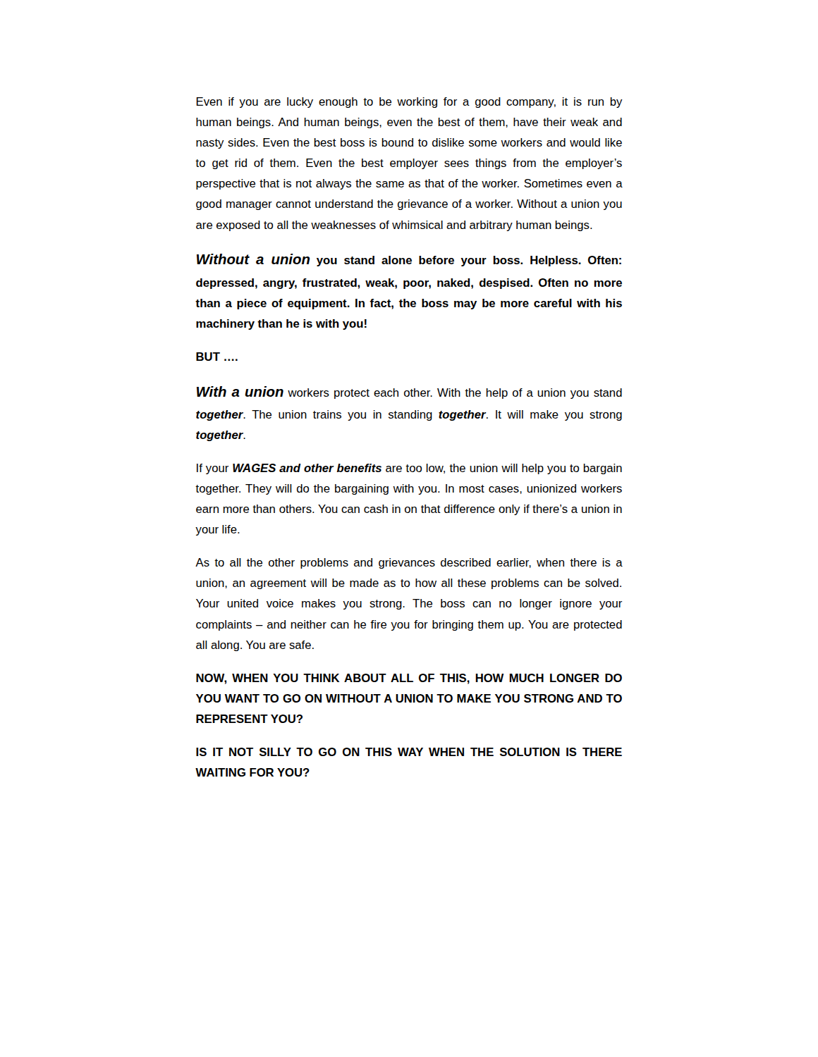Even if you are lucky enough to be working for a good company, it is run by human beings. And human beings, even the best of them, have their weak and nasty sides. Even the best boss is bound to dislike some workers and would like to get rid of them. Even the best employer sees things from the employer’s perspective that is not always the same as that of the worker. Sometimes even a good manager cannot understand the grievance of a worker. Without a union you are exposed to all the weaknesses of whimsical and arbitrary human beings.
Without a union you stand alone before your boss. Helpless. Often: depressed, angry, frustrated, weak, poor, naked, despised. Often no more than a piece of equipment. In fact, the boss may be more careful with his machinery than he is with you!
BUT ….
With a union workers protect each other. With the help of a union you stand together. The union trains you in standing together. It will make you strong together.
If your WAGES and other benefits are too low, the union will help you to bargain together. They will do the bargaining with you. In most cases, unionized workers earn more than others. You can cash in on that difference only if there’s a union in your life.
As to all the other problems and grievances described earlier, when there is a union, an agreement will be made as to how all these problems can be solved. Your united voice makes you strong. The boss can no longer ignore your complaints – and neither can he fire you for bringing them up. You are protected all along. You are safe.
NOW, WHEN YOU THINK ABOUT ALL OF THIS, HOW MUCH LONGER DO YOU WANT TO GO ON WITHOUT A UNION TO MAKE YOU STRONG AND TO REPRESENT YOU?
IS IT NOT SILLY TO GO ON THIS WAY WHEN THE SOLUTION IS THERE WAITING FOR YOU?